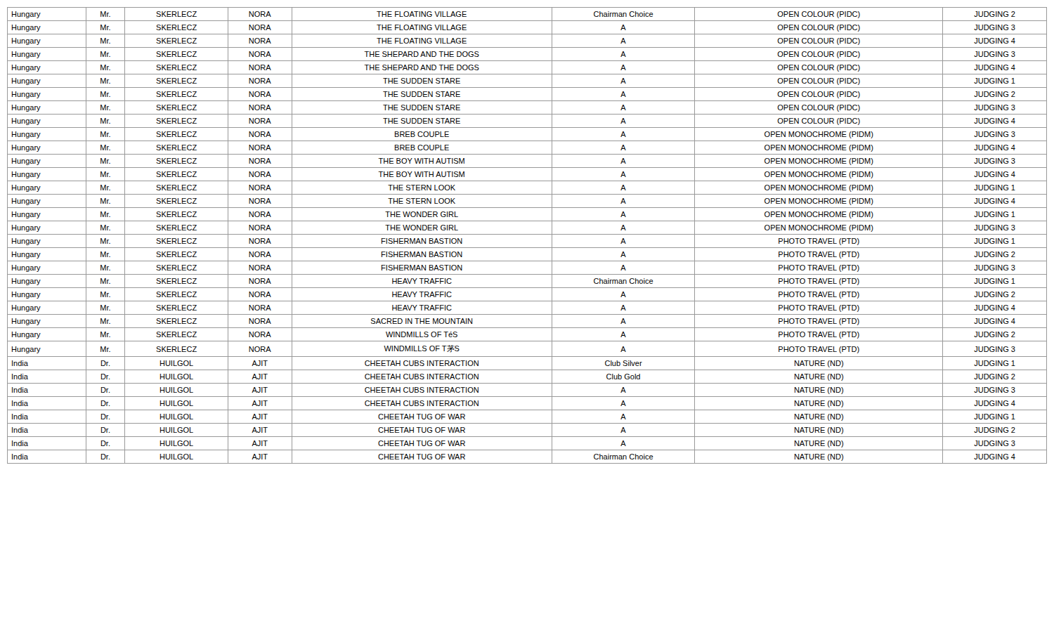| Hungary | Mr. | SKERLECZ | NORA | THE FLOATING VILLAGE | Chairman Choice | OPEN COLOUR (PIDC) | JUDGING 2 |
| Hungary | Mr. | SKERLECZ | NORA | THE FLOATING VILLAGE | A | OPEN COLOUR (PIDC) | JUDGING 3 |
| Hungary | Mr. | SKERLECZ | NORA | THE FLOATING VILLAGE | A | OPEN COLOUR (PIDC) | JUDGING 4 |
| Hungary | Mr. | SKERLECZ | NORA | THE SHEPARD AND THE DOGS | A | OPEN COLOUR (PIDC) | JUDGING 3 |
| Hungary | Mr. | SKERLECZ | NORA | THE SHEPARD AND THE DOGS | A | OPEN COLOUR (PIDC) | JUDGING 4 |
| Hungary | Mr. | SKERLECZ | NORA | THE SUDDEN STARE | A | OPEN COLOUR (PIDC) | JUDGING 1 |
| Hungary | Mr. | SKERLECZ | NORA | THE SUDDEN STARE | A | OPEN COLOUR (PIDC) | JUDGING 2 |
| Hungary | Mr. | SKERLECZ | NORA | THE SUDDEN STARE | A | OPEN COLOUR (PIDC) | JUDGING 3 |
| Hungary | Mr. | SKERLECZ | NORA | THE SUDDEN STARE | A | OPEN COLOUR (PIDC) | JUDGING 4 |
| Hungary | Mr. | SKERLECZ | NORA | BREB COUPLE | A | OPEN MONOCHROME (PIDM) | JUDGING 3 |
| Hungary | Mr. | SKERLECZ | NORA | BREB COUPLE | A | OPEN MONOCHROME (PIDM) | JUDGING 4 |
| Hungary | Mr. | SKERLECZ | NORA | THE BOY WITH AUTISM | A | OPEN MONOCHROME (PIDM) | JUDGING 3 |
| Hungary | Mr. | SKERLECZ | NORA | THE BOY WITH AUTISM | A | OPEN MONOCHROME (PIDM) | JUDGING 4 |
| Hungary | Mr. | SKERLECZ | NORA | THE STERN LOOK | A | OPEN MONOCHROME (PIDM) | JUDGING 1 |
| Hungary | Mr. | SKERLECZ | NORA | THE STERN LOOK | A | OPEN MONOCHROME (PIDM) | JUDGING 4 |
| Hungary | Mr. | SKERLECZ | NORA | THE WONDER GIRL | A | OPEN MONOCHROME (PIDM) | JUDGING 1 |
| Hungary | Mr. | SKERLECZ | NORA | THE WONDER GIRL | A | OPEN MONOCHROME (PIDM) | JUDGING 3 |
| Hungary | Mr. | SKERLECZ | NORA | FISHERMAN BASTION | A | PHOTO TRAVEL (PTD) | JUDGING 1 |
| Hungary | Mr. | SKERLECZ | NORA | FISHERMAN BASTION | A | PHOTO TRAVEL (PTD) | JUDGING 2 |
| Hungary | Mr. | SKERLECZ | NORA | FISHERMAN BASTION | A | PHOTO TRAVEL (PTD) | JUDGING 3 |
| Hungary | Mr. | SKERLECZ | NORA | HEAVY TRAFFIC | Chairman Choice | PHOTO TRAVEL (PTD) | JUDGING 1 |
| Hungary | Mr. | SKERLECZ | NORA | HEAVY TRAFFIC | A | PHOTO TRAVEL (PTD) | JUDGING 2 |
| Hungary | Mr. | SKERLECZ | NORA | HEAVY TRAFFIC | A | PHOTO TRAVEL (PTD) | JUDGING 4 |
| Hungary | Mr. | SKERLECZ | NORA | SACRED IN THE MOUNTAIN | A | PHOTO TRAVEL (PTD) | JUDGING 4 |
| Hungary | Mr. | SKERLECZ | NORA | WINDMILLS OF TéS | A | PHOTO TRAVEL (PTD) | JUDGING 2 |
| Hungary | Mr. | SKERLECZ | NORA | WINDMILLS OF T茅S | A | PHOTO TRAVEL (PTD) | JUDGING 3 |
| India | Dr. | HUILGOL | AJIT | CHEETAH CUBS INTERACTION | Club Silver | NATURE (ND) | JUDGING 1 |
| India | Dr. | HUILGOL | AJIT | CHEETAH CUBS INTERACTION | Club Gold | NATURE (ND) | JUDGING 2 |
| India | Dr. | HUILGOL | AJIT | CHEETAH CUBS INTERACTION | A | NATURE (ND) | JUDGING 3 |
| India | Dr. | HUILGOL | AJIT | CHEETAH CUBS INTERACTION | A | NATURE (ND) | JUDGING 4 |
| India | Dr. | HUILGOL | AJIT | CHEETAH TUG OF WAR | A | NATURE (ND) | JUDGING 1 |
| India | Dr. | HUILGOL | AJIT | CHEETAH TUG OF WAR | A | NATURE (ND) | JUDGING 2 |
| India | Dr. | HUILGOL | AJIT | CHEETAH TUG OF WAR | A | NATURE (ND) | JUDGING 3 |
| India | Dr. | HUILGOL | AJIT | CHEETAH TUG OF WAR | Chairman Choice | NATURE (ND) | JUDGING 4 |